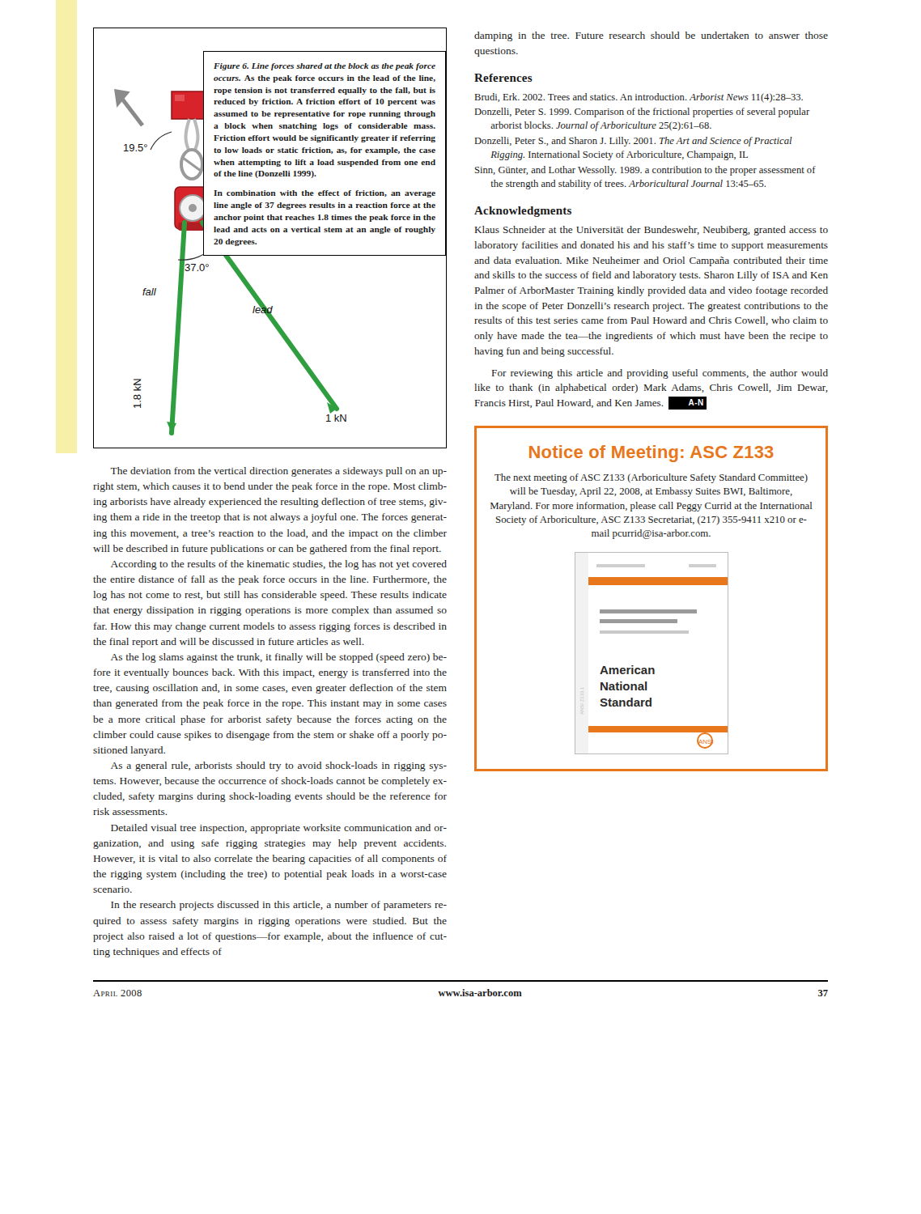Line forces shared at the block A rigging block with a red sling and carabiner. Arrows show 1.8 kN forces, a 10 percent friction note, angles of 19.5 and 37 degrees, a green rope with lead and fall legs, 1 kN at the fall end and 1.8 kN along the stem. 1.8 kN 1.8 kN 1.8 kN (10%) 19.5° 37.0° lead fall 1 kN 1.8 kN
Figure 6. Line forces shared at the block as the peak force occurs. As the peak force occurs in the lead of the line, rope tension is not transferred equally to the fall, but is reduced by friction. A friction effort of 10 percent was assumed to be representative for rope running through a block when snatching logs of considerable mass. Friction effort would be significantly greater if referring to low loads or static friction, as, for example, the case when attempting to lift a load suspended from one end of the line (Donzelli 1999).
In combination with the effect of friction, an average line angle of 37 degrees results in a reaction force at the anchor point that reaches 1.8 times the peak force in the lead and acts on a vertical stem at an angle of roughly 20 degrees.
The deviation from the vertical direction generates a sideways pull on an upright stem, which causes it to bend under the peak force in the rope. Most climbing arborists have already experienced the resulting deflection of tree stems, giving them a ride in the treetop that is not always a joyful one. The forces generating this movement, a tree’s reaction to the load, and the impact on the climber will be described in future publications or can be gathered from the final report.
According to the results of the kinematic studies, the log has not yet covered the entire distance of fall as the peak force occurs in the line. Furthermore, the log has not come to rest, but still has considerable speed. These results indicate that energy dissipation in rigging operations is more complex than assumed so far. How this may change current models to assess rigging forces is described in the final report and will be discussed in future articles as well.
As the log slams against the trunk, it finally will be stopped (speed zero) before it eventually bounces back. With this impact, energy is transferred into the tree, causing oscillation and, in some cases, even greater deflection of the stem than generated from the peak force in the rope. This instant may in some cases be a more critical phase for arborist safety because the forces acting on the climber could cause spikes to disengage from the stem or shake off a poorly positioned lanyard.
As a general rule, arborists should try to avoid shock-loads in rigging systems. However, because the occurrence of shock-loads cannot be completely excluded, safety margins during shock-loading events should be the reference for risk assessments.
Detailed visual tree inspection, appropriate worksite communication and organization, and using safe rigging strategies may help prevent accidents. However, it is vital to also correlate the bearing capacities of all components of the rigging system (including the tree) to potential peak loads in a worst-case scenario.
In the research projects discussed in this article, a number of parameters required to assess safety margins in rigging operations were studied. But the project also raised a lot of questions—for example, about the influence of cutting techniques and effects of
damping in the tree. Future research should be undertaken to answer those questions.
References
Brudi, Erk. 2002. Trees and statics. An introduction. Arborist News 11(4):28–33.
Donzelli, Peter S. 1999. Comparison of the frictional properties of several popular arborist blocks. Journal of Arboriculture 25(2):61–68.
Donzelli, Peter S., and Sharon J. Lilly. 2001. The Art and Science of Practical Rigging. International Society of Arboriculture, Champaign, IL
Sinn, Günter, and Lothar Wessolly. 1989. a contribution to the proper assessment of the strength and stability of trees. Arboricultural Journal 13:45–65.
Acknowledgments
Klaus Schneider at the Universität der Bundeswehr, Neubiberg, granted access to laboratory facilities and donated his and his staff’s time to support measurements and data evaluation. Mike Neuheimer and Oriol Campaña contributed their time and skills to the success of field and laboratory tests. Sharon Lilly of ISA and Ken Palmer of ArborMaster Training kindly provided data and video footage recorded in the scope of Peter Donzelli’s research project. The greatest contributions to the results of this test series came from Paul Howard and Chris Cowell, who claim to only have made the tea—the ingredients of which must have been the recipe to having fun and being successful.
For reviewing this article and providing useful comments, the author would like to thank (in alphabetical order) Mark Adams, Chris Cowell, Jim Dewar, Francis Hirst, Paul Howard, and Ken James. A‑N
Notice of Meeting: ASC Z133
The next meeting of ASC Z133 (Arboriculture Safety Standard Committee) will be Tuesday, April 22, 2008, at Embassy Suites BWI, Baltimore, Maryland. For more information, please call Peggy Currid at the International Society of Arboriculture, ASC Z133 Secretariat, (217) 355-9411 x210 or e-mail pcurrid@isa-arbor.com.
ANSI standard cover Stylized cover of an American National Standard booklet with an orange band and title text. American National Standard ANSI ANSI Z133.1
April 2008
www.isa-arbor.com
37